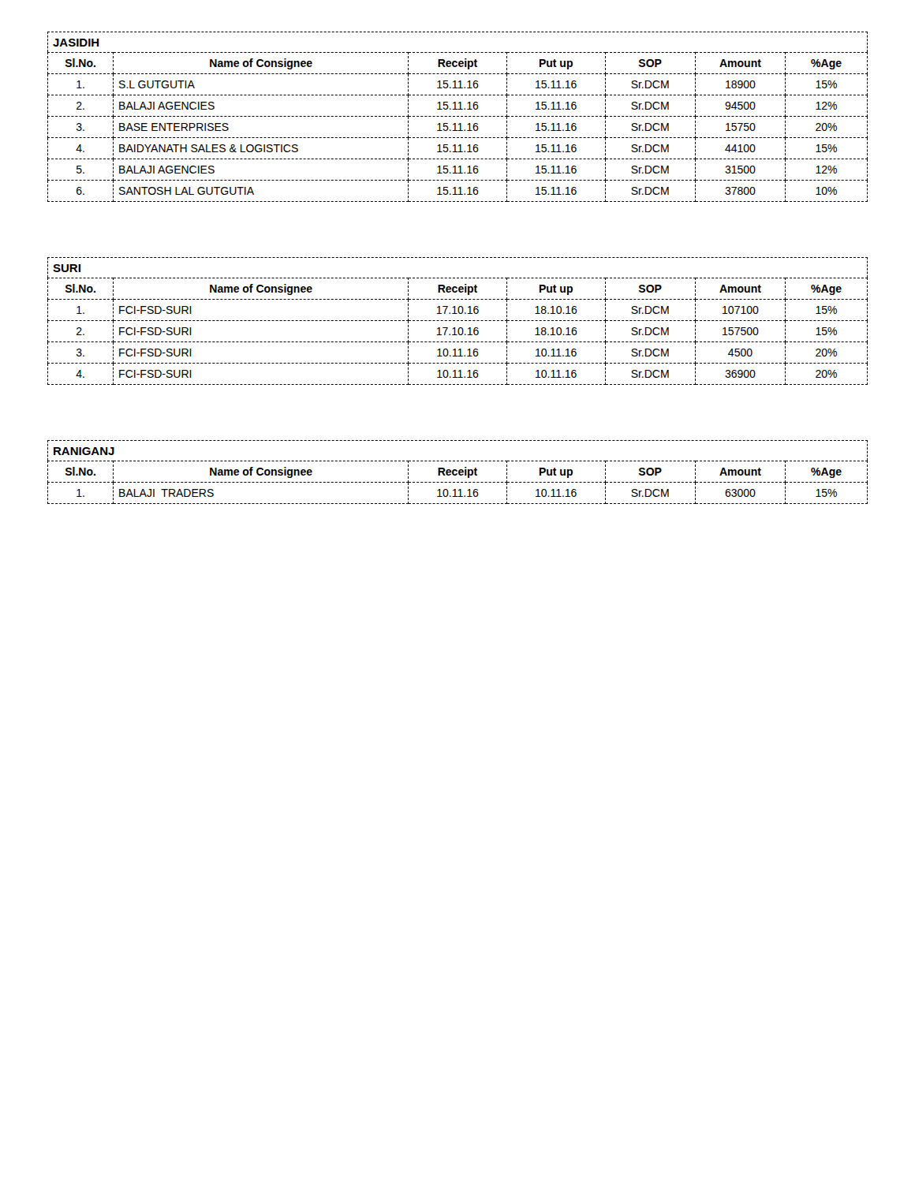JASIDIH
| Sl.No. | Name of Consignee | Receipt | Put up | SOP | Amount | %Age |
| --- | --- | --- | --- | --- | --- | --- |
| 1. | S.L GUTGUTIA | 15.11.16 | 15.11.16 | Sr.DCM | 18900 | 15% |
| 2. | BALAJI AGENCIES | 15.11.16 | 15.11.16 | Sr.DCM | 94500 | 12% |
| 3. | BASE ENTERPRISES | 15.11.16 | 15.11.16 | Sr.DCM | 15750 | 20% |
| 4. | BAIDYANATH SALES & LOGISTICS | 15.11.16 | 15.11.16 | Sr.DCM | 44100 | 15% |
| 5. | BALAJI AGENCIES | 15.11.16 | 15.11.16 | Sr.DCM | 31500 | 12% |
| 6. | SANTOSH LAL GUTGUTIA | 15.11.16 | 15.11.16 | Sr.DCM | 37800 | 10% |
SURI
| Sl.No. | Name of Consignee | Receipt | Put up | SOP | Amount | %Age |
| --- | --- | --- | --- | --- | --- | --- |
| 1. | FCI-FSD-SURI | 17.10.16 | 18.10.16 | Sr.DCM | 107100 | 15% |
| 2. | FCI-FSD-SURI | 17.10.16 | 18.10.16 | Sr.DCM | 157500 | 15% |
| 3. | FCI-FSD-SURI | 10.11.16 | 10.11.16 | Sr.DCM | 4500 | 20% |
| 4. | FCI-FSD-SURI | 10.11.16 | 10.11.16 | Sr.DCM | 36900 | 20% |
RANIGANJ
| Sl.No. | Name of Consignee | Receipt | Put up | SOP | Amount | %Age |
| --- | --- | --- | --- | --- | --- | --- |
| 1. | BALAJI TRADERS | 10.11.16 | 10.11.16 | Sr.DCM | 63000 | 15% |